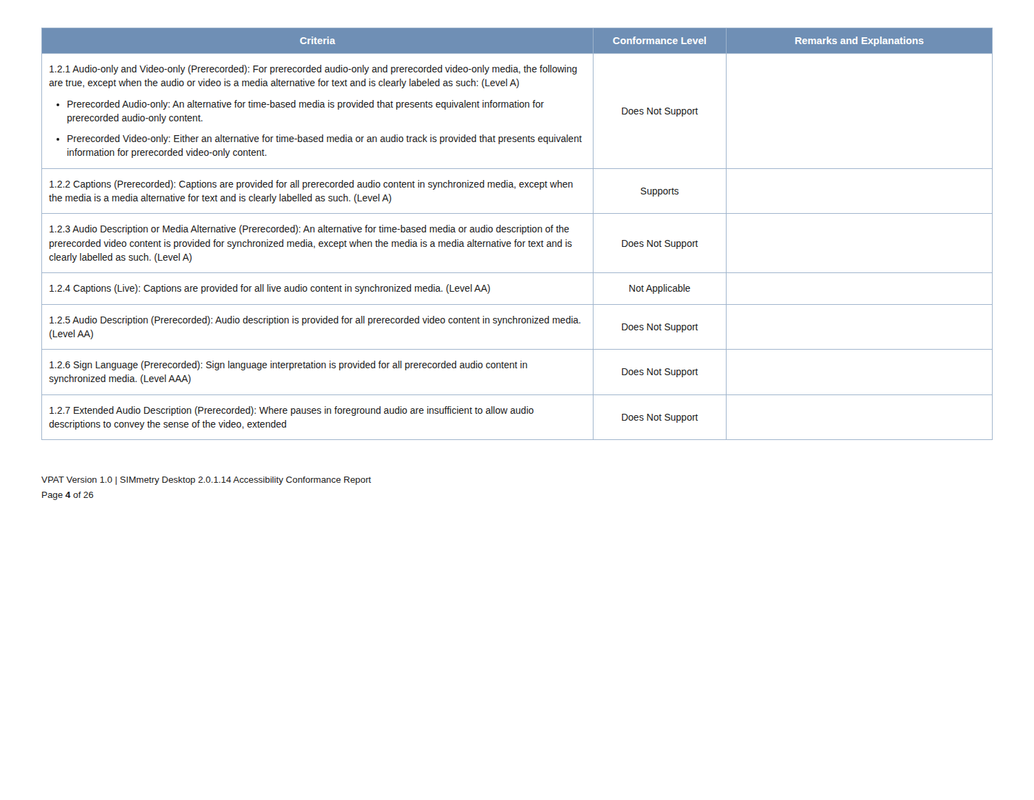| Criteria | Conformance Level | Remarks and Explanations |
| --- | --- | --- |
| 1.2.1 Audio-only and Video-only (Prerecorded): For prerecorded audio-only and prerecorded video-only media, the following are true, except when the audio or video is a media alternative for text and is clearly labeled as such: (Level A) Prerecorded Audio-only: An alternative for time-based media is provided that presents equivalent information for prerecorded audio-only content. Prerecorded Video-only: Either an alternative for time-based media or an audio track is provided that presents equivalent information for prerecorded video-only content. | Does Not Support | |
| 1.2.2 Captions (Prerecorded): Captions are provided for all prerecorded audio content in synchronized media, except when the media is a media alternative for text and is clearly labelled as such. (Level A) | Supports | |
| 1.2.3 Audio Description or Media Alternative (Prerecorded): An alternative for time-based media or audio description of the prerecorded video content is provided for synchronized media, except when the media is a media alternative for text and is clearly labelled as such. (Level A) | Does Not Support | |
| 1.2.4 Captions (Live): Captions are provided for all live audio content in synchronized media. (Level AA) | Not Applicable | |
| 1.2.5 Audio Description (Prerecorded): Audio description is provided for all prerecorded video content in synchronized media. (Level AA) | Does Not Support | |
| 1.2.6 Sign Language (Prerecorded): Sign language interpretation is provided for all prerecorded audio content in synchronized media. (Level AAA) | Does Not Support | |
| 1.2.7 Extended Audio Description (Prerecorded): Where pauses in foreground audio are insufficient to allow audio descriptions to convey the sense of the video, extended | Does Not Support | |
VPAT Version 1.0 | SIMmetry Desktop 2.0.1.14 Accessibility Conformance Report
Page 4 of 26